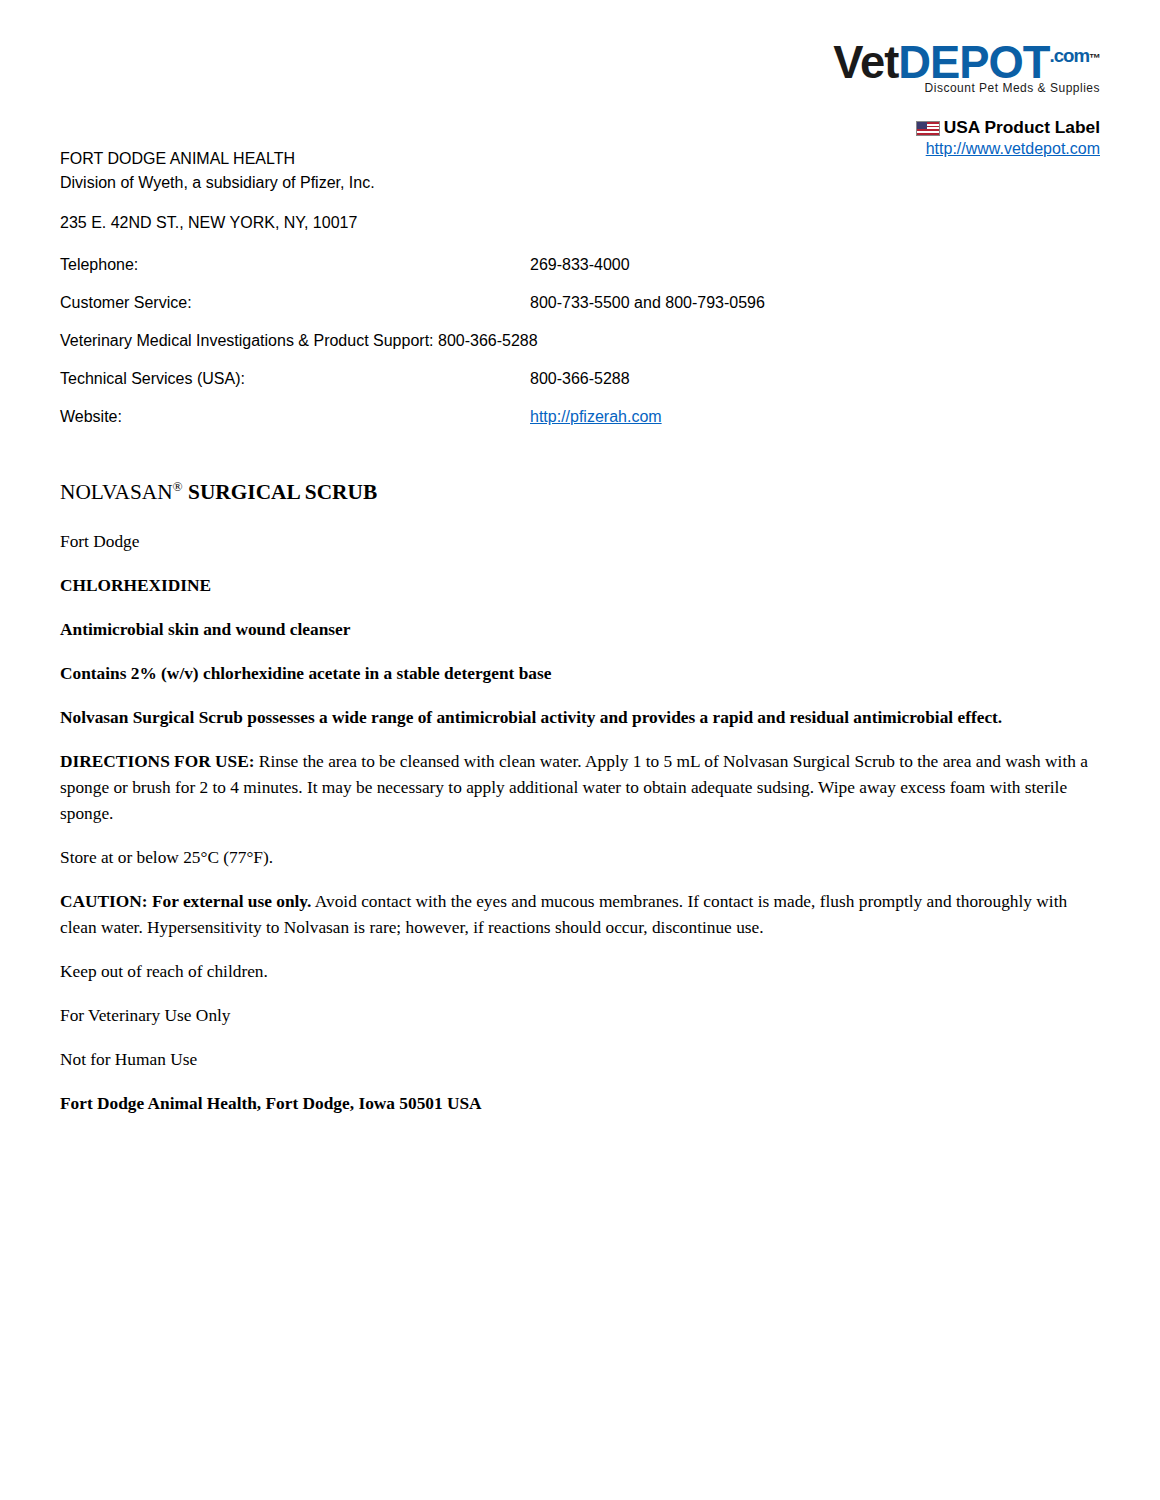Vet DEPOT.com™
Discount Pet Meds & Supplies
USA Product Label
http://www.vetdepot.com
FORT DODGE ANIMAL HEALTH
Division of Wyeth, a subsidiary of Pfizer, Inc.
235 E. 42ND ST., NEW YORK, NY, 10017
| Telephone: | 269-833-4000 |
| Customer Service: | 800-733-5500 and 800-793-0596 |
| Veterinary Medical Investigations & Product Support: 800-366-5288 |
| Technical Services (USA): | 800-366-5288 |
| Website: | http://pfizerah.com |
NOLVASAN® SURGICAL SCRUB
Fort Dodge
CHLORHEXIDINE
Antimicrobial skin and wound cleanser
Contains 2% (w/v) chlorhexidine acetate in a stable detergent base
Nolvasan Surgical Scrub possesses a wide range of antimicrobial activity and provides a rapid and residual antimicrobial effect.
DIRECTIONS FOR USE: Rinse the area to be cleansed with clean water. Apply 1 to 5 mL of Nolvasan Surgical Scrub to the area and wash with a sponge or brush for 2 to 4 minutes. It may be necessary to apply additional water to obtain adequate sudsing. Wipe away excess foam with sterile sponge.
Store at or below 25°C (77°F).
CAUTION: For external use only. Avoid contact with the eyes and mucous membranes. If contact is made, flush promptly and thoroughly with clean water. Hypersensitivity to Nolvasan is rare; however, if reactions should occur, discontinue use.
Keep out of reach of children.
For Veterinary Use Only
Not for Human Use
Fort Dodge Animal Health, Fort Dodge, Iowa 50501 USA